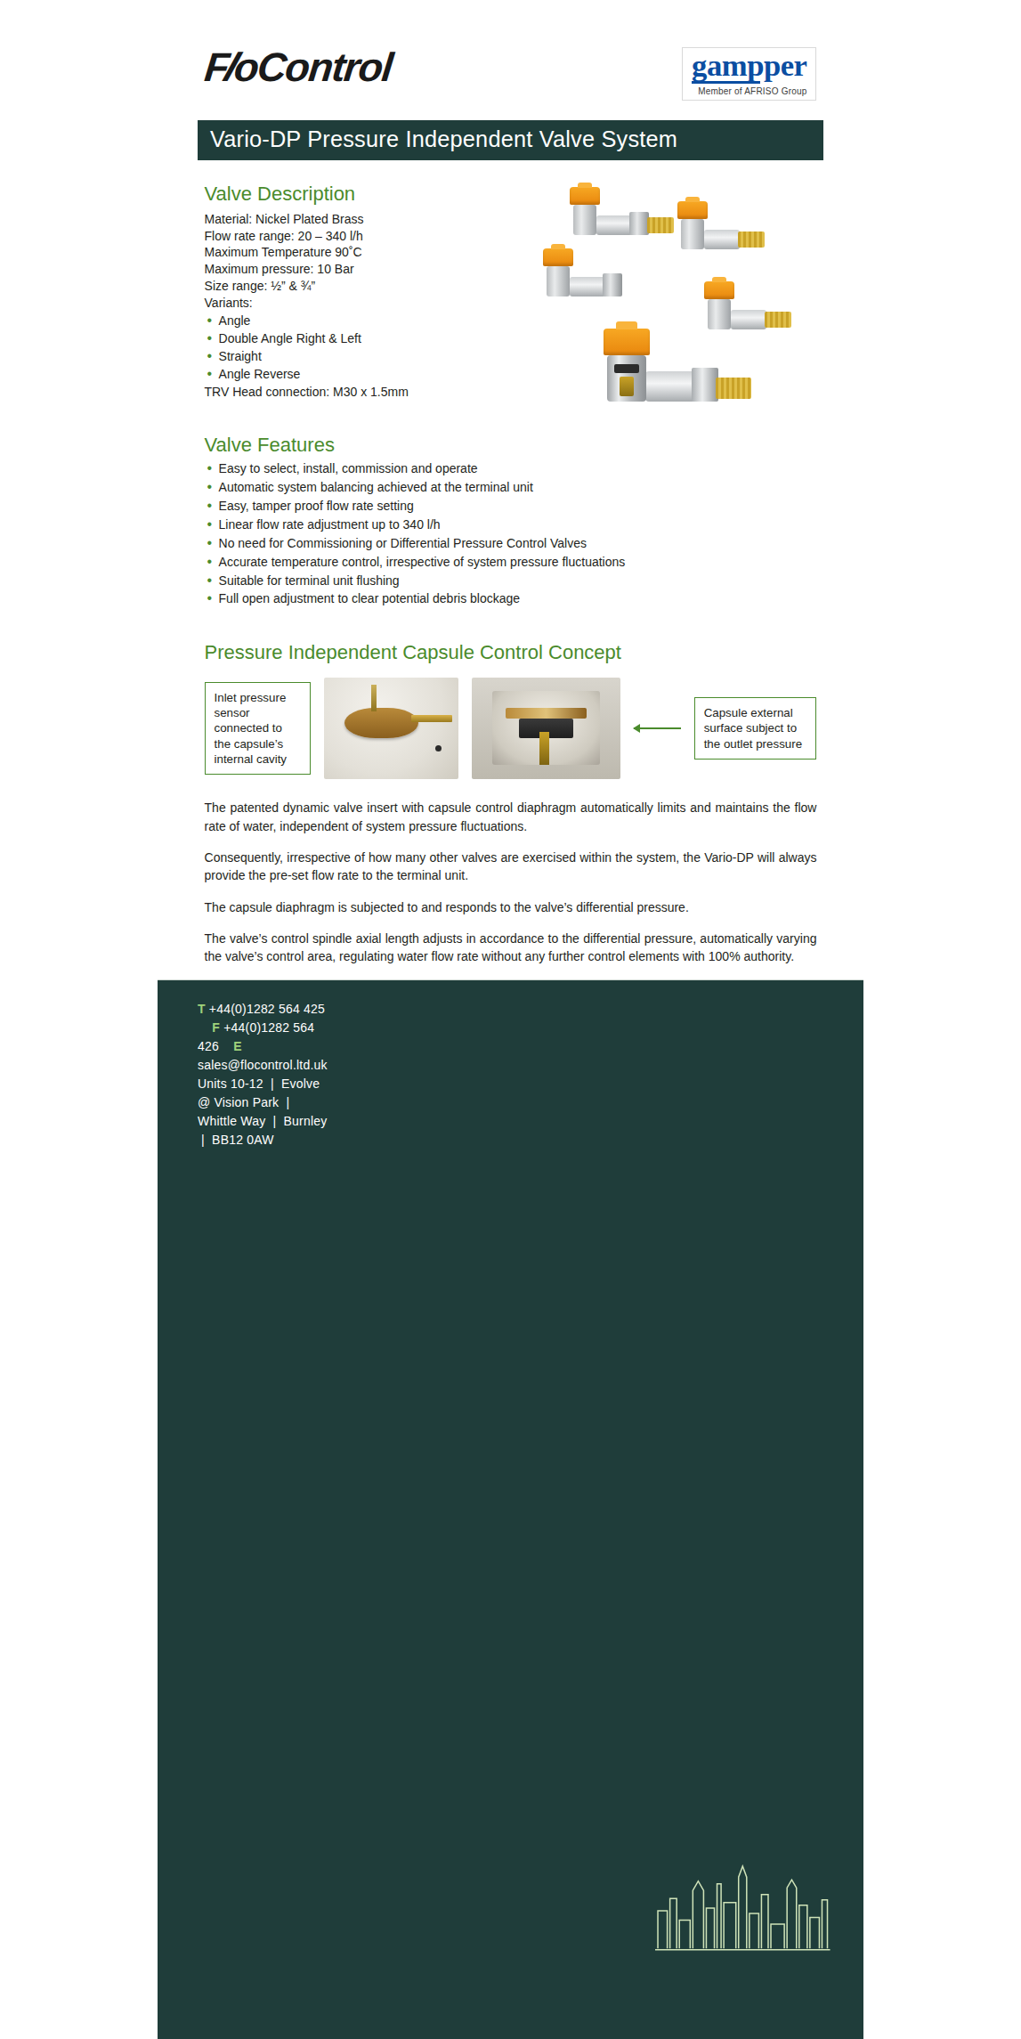FloControl
gampper
Member of AFRISO Group
Vario-DP Pressure Independent Valve System
Valve Description
Material: Nickel Plated Brass
Flow rate range: 20 – 340 l/h
Maximum Temperature 90˚C
Maximum pressure: 10 Bar
Size range: ½” & ¾”
Variants:
Angle
Double Angle Right & Left
Straight
Angle Reverse
TRV Head connection: M30 x 1.5mm
Valve Features
Easy to select, install, commission and operate
Automatic system balancing achieved at the terminal unit
Easy, tamper proof flow rate setting
Linear flow rate adjustment up to 340 l/h
No need for Commissioning or Differential Pressure Control Valves
Accurate temperature control, irrespective of system pressure fluctuations
Suitable for terminal unit flushing
Full open adjustment to clear potential debris blockage
Pressure Independent Capsule Control Concept
Inlet pressure sensor connected to the capsule’s internal cavity
Capsule external surface subject to the outlet pressure
The patented dynamic valve insert with capsule control diaphragm automatically limits and maintains the flow rate of water, independent of system pressure fluctuations.
Consequently, irrespective of how many other valves are exercised within the system, the Vario-DP will always provide the pre-set flow rate to the terminal unit.
The capsule diaphragm is subjected to and responds to the valve’s differential pressure.
The valve’s control spindle axial length adjusts in accordance to the differential pressure, automatically varying the valve’s control area, regulating water flow rate without any further control elements with 100% authority.
T +44(0)1282 564 425 F +44(0)1282 564 426 E sales@flocontrol.ltd.uk
Units 10-12 | Evolve @ Vision Park | Whittle Way | Burnley | BB12 0AW
PAGE | 2
www.flocontrol.ltd.uk